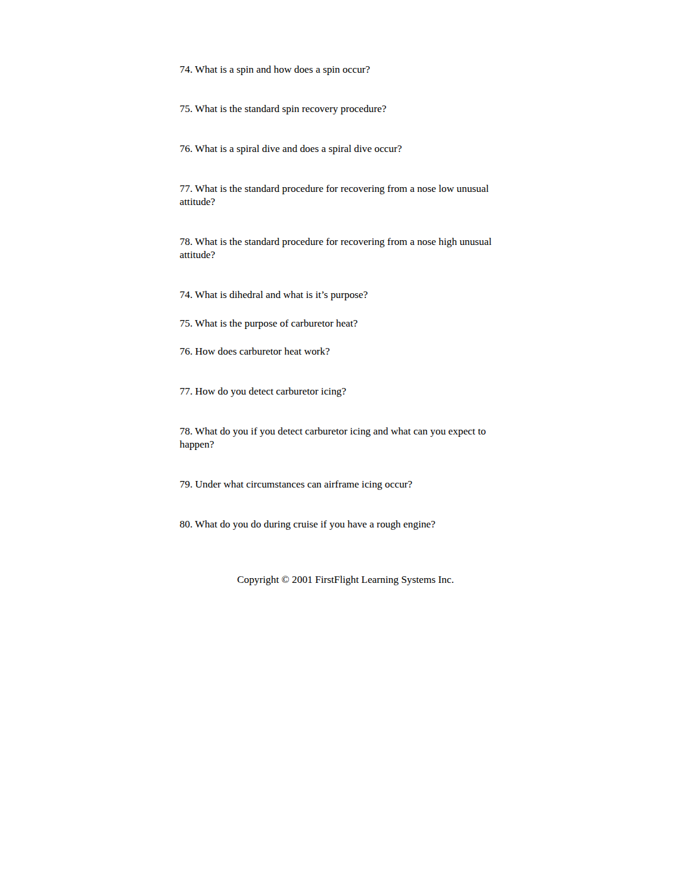74. What is a spin and how does a spin occur?
75. What is the standard spin recovery procedure?
76. What is a spiral dive and does a spiral dive occur?
77. What is the standard procedure for recovering from a nose low unusual attitude?
78. What is the standard procedure for recovering from a nose high unusual attitude?
74. What is dihedral and what is it’s purpose?
75. What is the purpose of carburetor heat?
76. How does carburetor heat work?
77. How do you detect carburetor icing?
78. What do you if you detect carburetor icing and what can you expect to happen?
79. Under what circumstances can airframe icing occur?
80. What do you do during cruise if you have a rough engine?
Copyright © 2001 FirstFlight Learning Systems Inc.